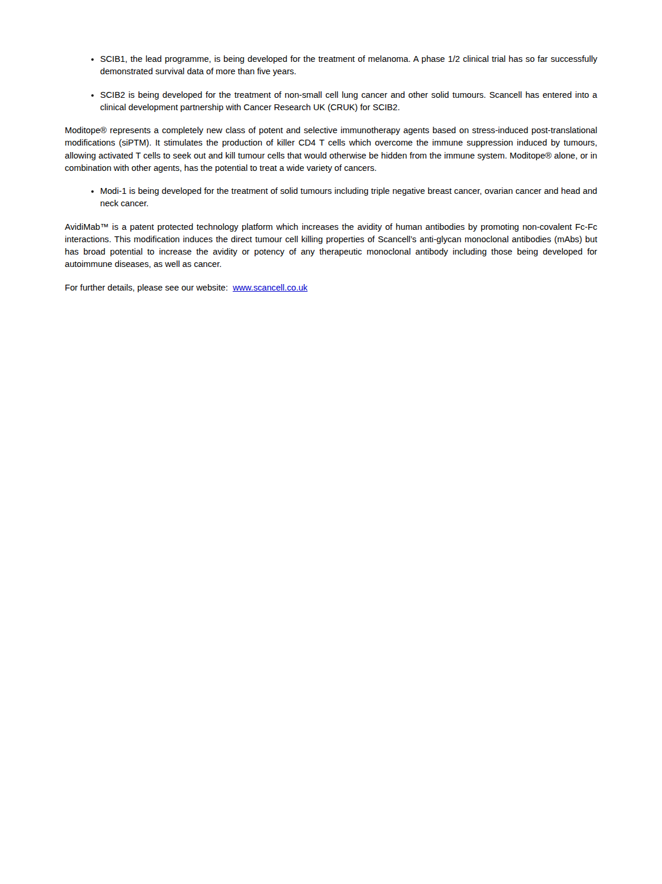SCIB1, the lead programme, is being developed for the treatment of melanoma. A phase 1/2 clinical trial has so far successfully demonstrated survival data of more than five years.
SCIB2 is being developed for the treatment of non-small cell lung cancer and other solid tumours. Scancell has entered into a clinical development partnership with Cancer Research UK (CRUK) for SCIB2.
Moditope® represents a completely new class of potent and selective immunotherapy agents based on stress-induced post-translational modifications (siPTM). It stimulates the production of killer CD4 T cells which overcome the immune suppression induced by tumours, allowing activated T cells to seek out and kill tumour cells that would otherwise be hidden from the immune system. Moditope® alone, or in combination with other agents, has the potential to treat a wide variety of cancers.
Modi-1 is being developed for the treatment of solid tumours including triple negative breast cancer, ovarian cancer and head and neck cancer.
AvidiMab™ is a patent protected technology platform which increases the avidity of human antibodies by promoting non-covalent Fc-Fc interactions. This modification induces the direct tumour cell killing properties of Scancell’s anti-glycan monoclonal antibodies (mAbs) but has broad potential to increase the avidity or potency of any therapeutic monoclonal antibody including those being developed for autoimmune diseases, as well as cancer.
For further details, please see our website: www.scancell.co.uk